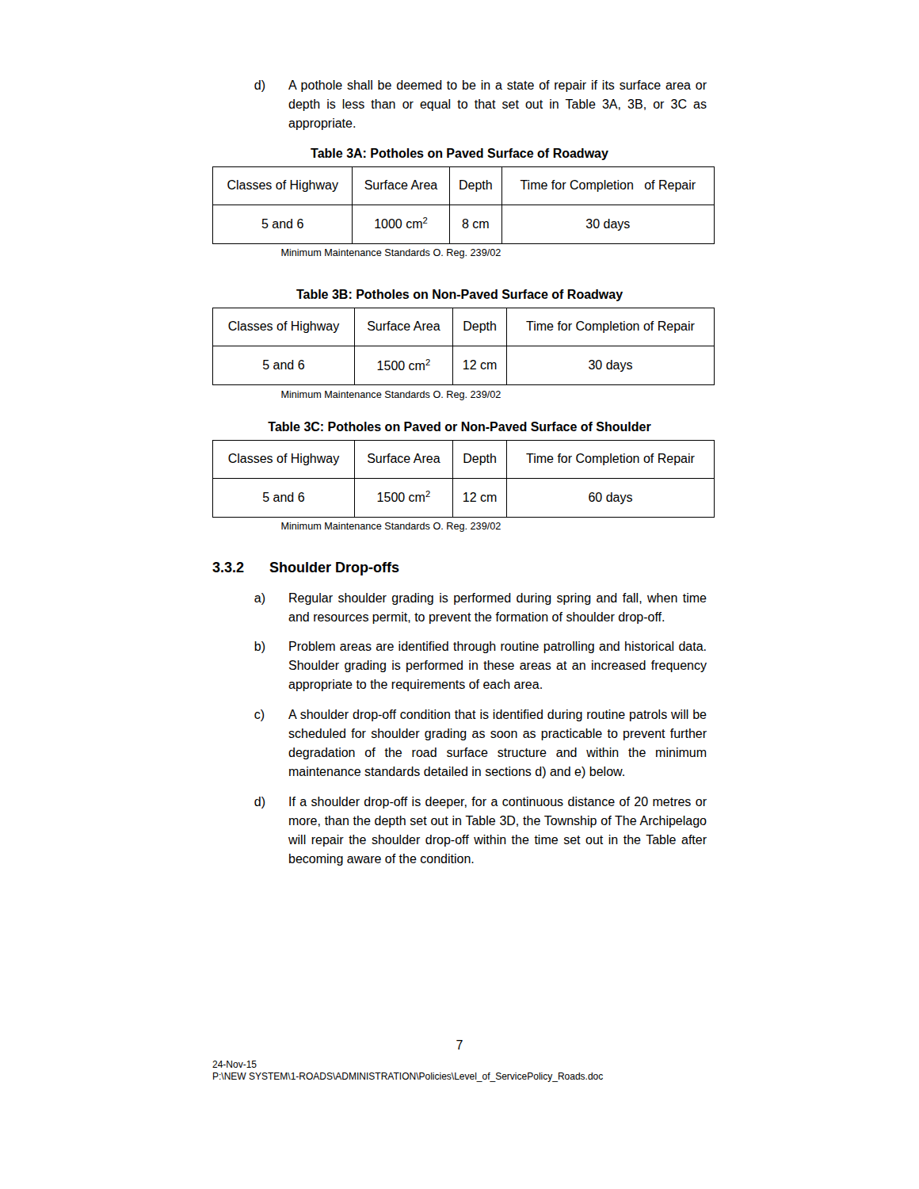d)
A pothole shall be deemed to be in a state of repair if its surface area or depth is less than or equal to that set out in Table 3A, 3B, or 3C as appropriate.
Table 3A: Potholes on Paved Surface of Roadway
| Classes of Highway | Surface Area | Depth | Time for Completion of Repair |
| --- | --- | --- | --- |
| 5 and 6 | 1000 cm 2 | 8 cm | 30 days |
Minimum Maintenance Standards O. Reg. 239/02
Table 3B: Potholes on Non-Paved Surface of Roadway
| Classes of Highway | Surface Area | Depth | Time for Completion of Repair |
| --- | --- | --- | --- |
| 5 and 6 | 1500 cm 2 | 12 cm | 30 days |
Minimum Maintenance Standards O. Reg. 239/02
Table 3C: Potholes on Paved or Non-Paved Surface of Shoulder
| Classes of Highway | Surface Area | Depth | Time for Completion of Repair |
| --- | --- | --- | --- |
| 5 and 6 | 1500 cm 2 | 12 cm | 60 days |
Minimum Maintenance Standards O. Reg. 239/02
3.3.2 Shoulder Drop-offs
a)
Regular shoulder grading is performed during spring and fall, when time and resources permit, to prevent the formation of shoulder drop-off.
b)
Problem areas are identified through routine patrolling and historical data. Shoulder grading is performed in these areas at an increased frequency appropriate to the requirements of each area.
c)
A shoulder drop-off condition that is identified during routine patrols will be scheduled for shoulder grading as soon as practicable to prevent further degradation of the road surface structure and within the minimum maintenance standards detailed in sections d) and e) below.
d)
If a shoulder drop-off is deeper, for a continuous distance of 20 metres or more, than the depth set out in Table 3D, the Township of The Archipelago will repair the shoulder drop-off within the time set out in the Table after becoming aware of the condition.
7
24-Nov-15
P:\NEW SYSTEM\1-ROADS\ADMINISTRATION\Policies\Level_of_ServicePolicy_Roads.doc